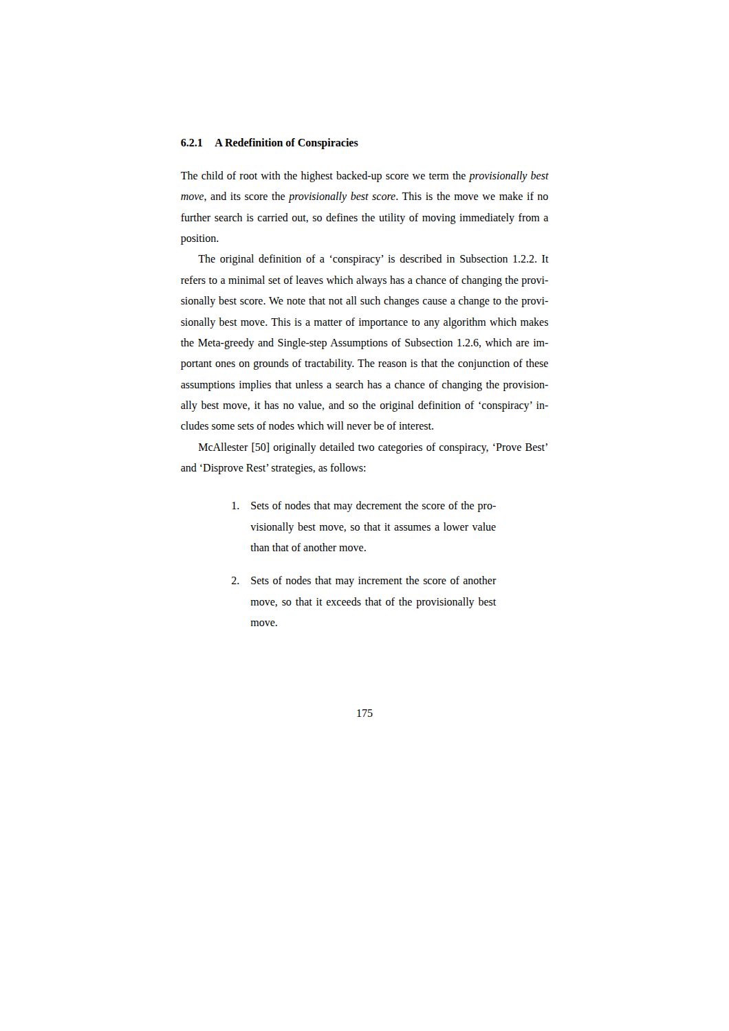6.2.1 A Redefinition of Conspiracies
The child of root with the highest backed-up score we term the provisionally best move, and its score the provisionally best score. This is the move we make if no further search is carried out, so defines the utility of moving immediately from a position.
The original definition of a ‘conspiracy’ is described in Subsection 1.2.2. It refers to a minimal set of leaves which always has a chance of changing the provisionally best score. We note that not all such changes cause a change to the provisionally best move. This is a matter of importance to any algorithm which makes the Meta-greedy and Single-step Assumptions of Subsection 1.2.6, which are important ones on grounds of tractability. The reason is that the conjunction of these assumptions implies that unless a search has a chance of changing the provisionally best move, it has no value, and so the original definition of ‘conspiracy’ includes some sets of nodes which will never be of interest.
McAllester [50] originally detailed two categories of conspiracy, ‘Prove Best’ and ‘Disprove Rest’ strategies, as follows:
Sets of nodes that may decrement the score of the provisionally best move, so that it assumes a lower value than that of another move.
Sets of nodes that may increment the score of another move, so that it exceeds that of the provisionally best move.
175